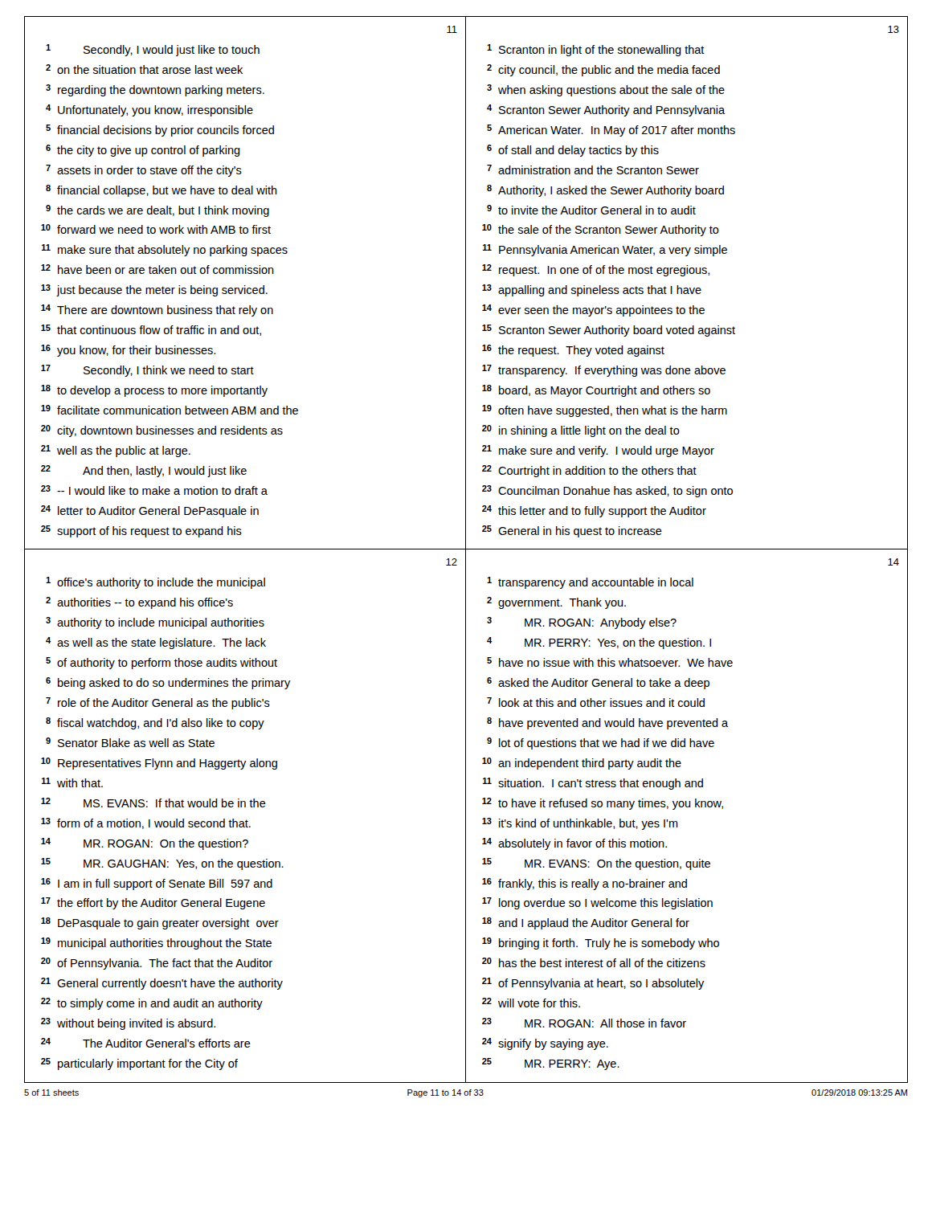11
Secondly, I would just like to touch
on the situation that arose last week
regarding the downtown parking meters.
Unfortunately, you know, irresponsible
financial decisions by prior councils forced
the city to give up control of parking
assets in order to stave off the city's
financial collapse, but we have to deal with
the cards we are dealt, but I think moving
forward we need to work with AMB to first
make sure that absolutely no parking spaces
have been or are taken out of commission
just because the meter is being serviced.
There are downtown business that rely on
that continuous flow of traffic in and out,
you know, for their businesses.
Secondly, I think we need to start
to develop a process to more importantly
facilitate communication between ABM and the
city, downtown businesses and residents as
well as the public at large.
And then, lastly, I would just like
-- I would like to make a motion to draft a
letter to Auditor General DePasquale in
support of his request to expand his
13
Scranton in light of the stonewalling that
city council, the public and the media faced
when asking questions about the sale of the
Scranton Sewer Authority and Pennsylvania
American Water. In May of 2017 after months
of stall and delay tactics by this
administration and the Scranton Sewer
Authority, I asked the Sewer Authority board
to invite the Auditor General in to audit
the sale of the Scranton Sewer Authority to
Pennsylvania American Water, a very simple
request. In one of of the most egregious,
appalling and spineless acts that I have
ever seen the mayor's appointees to the
Scranton Sewer Authority board voted against
the request. They voted against
transparency. If everything was done above
board, as Mayor Courtright and others so
often have suggested, then what is the harm
in shining a little light on the deal to
make sure and verify. I would urge Mayor
Courtright in addition to the others that
Councilman Donahue has asked, to sign onto
this letter and to fully support the Auditor
General in his quest to increase
12
office's authority to include the municipal
authorities -- to expand his office's
authority to include municipal authorities
as well as the state legislature. The lack
of authority to perform those audits without
being asked to do so undermines the primary
role of the Auditor General as the public's
fiscal watchdog, and I'd also like to copy
Senator Blake as well as State
Representatives Flynn and Haggerty along
with that.
MS. EVANS: If that would be in the
form of a motion, I would second that.
MR. ROGAN: On the question?
MR. GAUGHAN: Yes, on the question.
I am in full support of Senate Bill 597 and
the effort by the Auditor General Eugene
DePasquale to gain greater oversight over
municipal authorities throughout the State
of Pennsylvania. The fact that the Auditor
General currently doesn't have the authority
to simply come in and audit an authority
without being invited is absurd.
The Auditor General's efforts are
particularly important for the City of
14
transparency and accountable in local
government. Thank you.
MR. ROGAN: Anybody else?
MR. PERRY: Yes, on the question. I
have no issue with this whatsoever. We have
asked the Auditor General to take a deep
look at this and other issues and it could
have prevented and would have prevented a
lot of questions that we had if we did have
an independent third party audit the
situation. I can't stress that enough and
to have it refused so many times, you know,
it's kind of unthinkable, but, yes I'm
absolutely in favor of this motion.
MR. EVANS: On the question, quite
frankly, this is really a no-brainer and
long overdue so I welcome this legislation
and I applaud the Auditor General for
bringing it forth. Truly he is somebody who
has the best interest of all of the citizens
of Pennsylvania at heart, so I absolutely
will vote for this.
MR. ROGAN: All those in favor
signify by saying aye.
MR. PERRY: Aye.
5 of 11 sheets Page 11 to 14 of 33 01/29/2018 09:13:25 AM